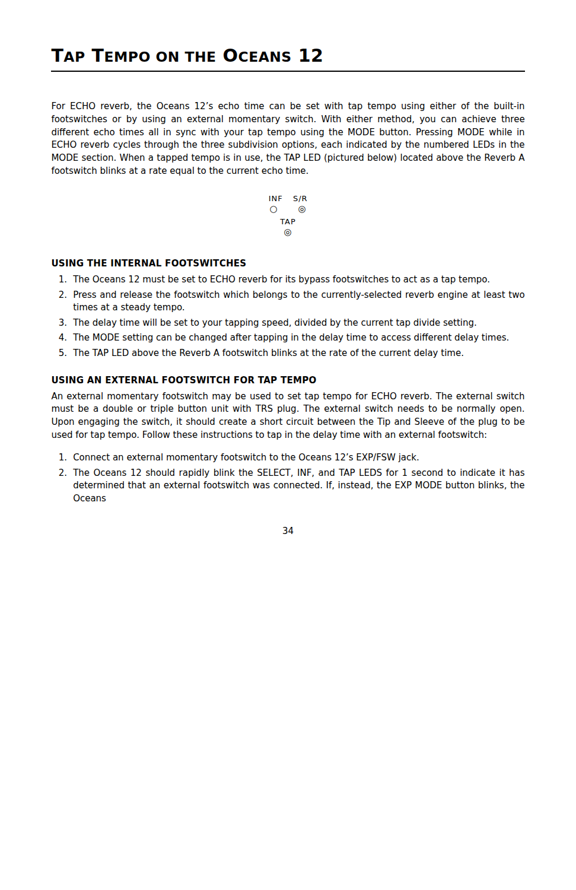TAP TEMPO ON THE OCEANS 12
For ECHO reverb, the Oceans 12’s echo time can be set with tap tempo using either of the built-in footswitches or by using an external momentary switch. With either method, you can achieve three different echo times all in sync with your tap tempo using the MODE button. Pressing MODE while in ECHO reverb cycles through the three subdivision options, each indicated by the numbered LEDs in the MODE section. When a tapped tempo is in use, the TAP LED (pictured below) located above the Reverb A footswitch blinks at a rate equal to the current echo time.
INF S/R
○◎
TAP
◎
USING THE INTERNAL FOOTSWITCHES
The Oceans 12 must be set to ECHO reverb for its bypass footswitches to act as a tap tempo.
Press and release the footswitch which belongs to the currently-selected reverb engine at least two times at a steady tempo.
The delay time will be set to your tapping speed, divided by the current tap divide setting.
The MODE setting can be changed after tapping in the delay time to access different delay times.
The TAP LED above the Reverb A footswitch blinks at the rate of the current delay time.
USING AN EXTERNAL FOOTSWITCH FOR TAP TEMPO
An external momentary footswitch may be used to set tap tempo for ECHO reverb. The external switch must be a double or triple button unit with TRS plug. The external switch needs to be normally open. Upon engaging the switch, it should create a short circuit between the Tip and Sleeve of the plug to be used for tap tempo. Follow these instructions to tap in the delay time with an external footswitch:
Connect an external momentary footswitch to the Oceans 12’s EXP/FSW jack.
The Oceans 12 should rapidly blink the SELECT, INF, and TAP LEDS for 1 second to indicate it has determined that an external footswitch was connected. If, instead, the EXP MODE button blinks, the Oceans
34